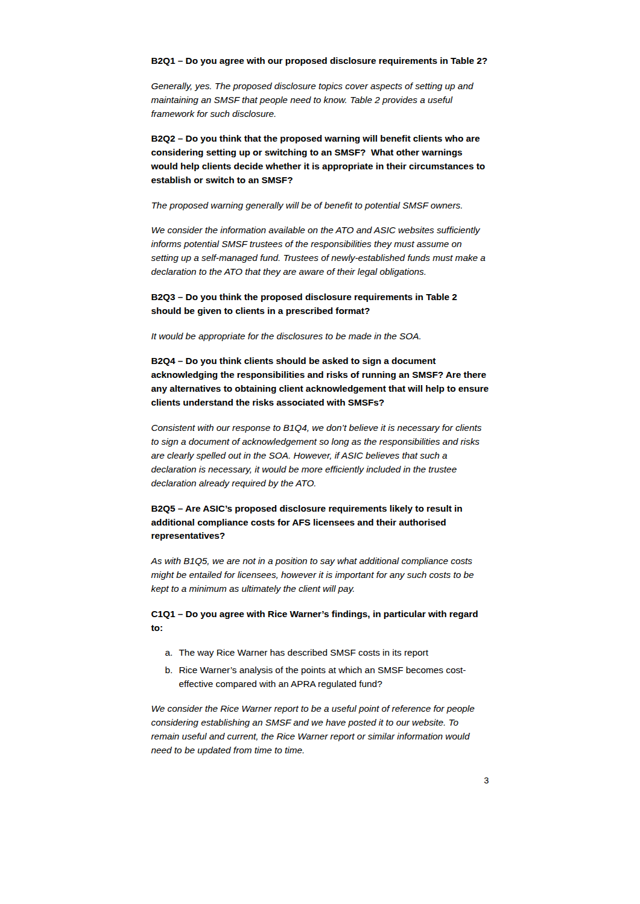B2Q1 – Do you agree with our proposed disclosure requirements in Table 2?
Generally, yes. The proposed disclosure topics cover aspects of setting up and maintaining an SMSF that people need to know. Table 2 provides a useful framework for such disclosure.
B2Q2 – Do you think that the proposed warning will benefit clients who are considering setting up or switching to an SMSF? What other warnings would help clients decide whether it is appropriate in their circumstances to establish or switch to an SMSF?
The proposed warning generally will be of benefit to potential SMSF owners.
We consider the information available on the ATO and ASIC websites sufficiently informs potential SMSF trustees of the responsibilities they must assume on setting up a self-managed fund. Trustees of newly-established funds must make a declaration to the ATO that they are aware of their legal obligations.
B2Q3 – Do you think the proposed disclosure requirements in Table 2 should be given to clients in a prescribed format?
It would be appropriate for the disclosures to be made in the SOA.
B2Q4 – Do you think clients should be asked to sign a document acknowledging the responsibilities and risks of running an SMSF? Are there any alternatives to obtaining client acknowledgement that will help to ensure clients understand the risks associated with SMSFs?
Consistent with our response to B1Q4, we don’t believe it is necessary for clients to sign a document of acknowledgement so long as the responsibilities and risks are clearly spelled out in the SOA. However, if ASIC believes that such a declaration is necessary, it would be more efficiently included in the trustee declaration already required by the ATO.
B2Q5 – Are ASIC’s proposed disclosure requirements likely to result in additional compliance costs for AFS licensees and their authorised representatives?
As with B1Q5, we are not in a position to say what additional compliance costs might be entailed for licensees, however it is important for any such costs to be kept to a minimum as ultimately the client will pay.
C1Q1 – Do you agree with Rice Warner’s findings, in particular with regard to:
The way Rice Warner has described SMSF costs in its report
Rice Warner’s analysis of the points at which an SMSF becomes cost-effective compared with an APRA regulated fund?
We consider the Rice Warner report to be a useful point of reference for people considering establishing an SMSF and we have posted it to our website. To remain useful and current, the Rice Warner report or similar information would need to be updated from time to time.
3